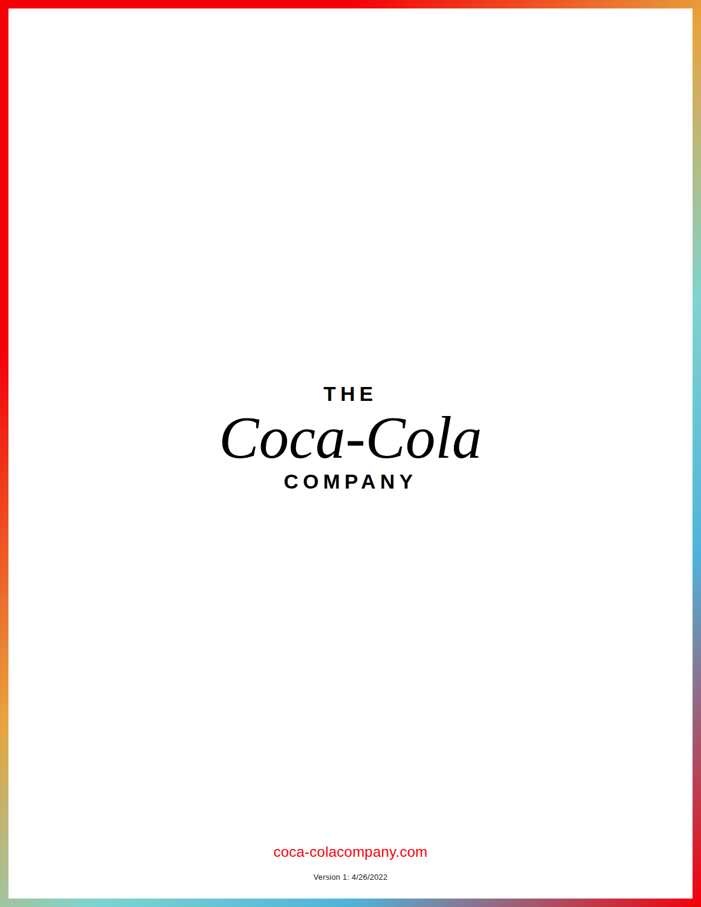The
Coca-Cola
Company
coca-colacompany.com
Version 1: 4/26/2022